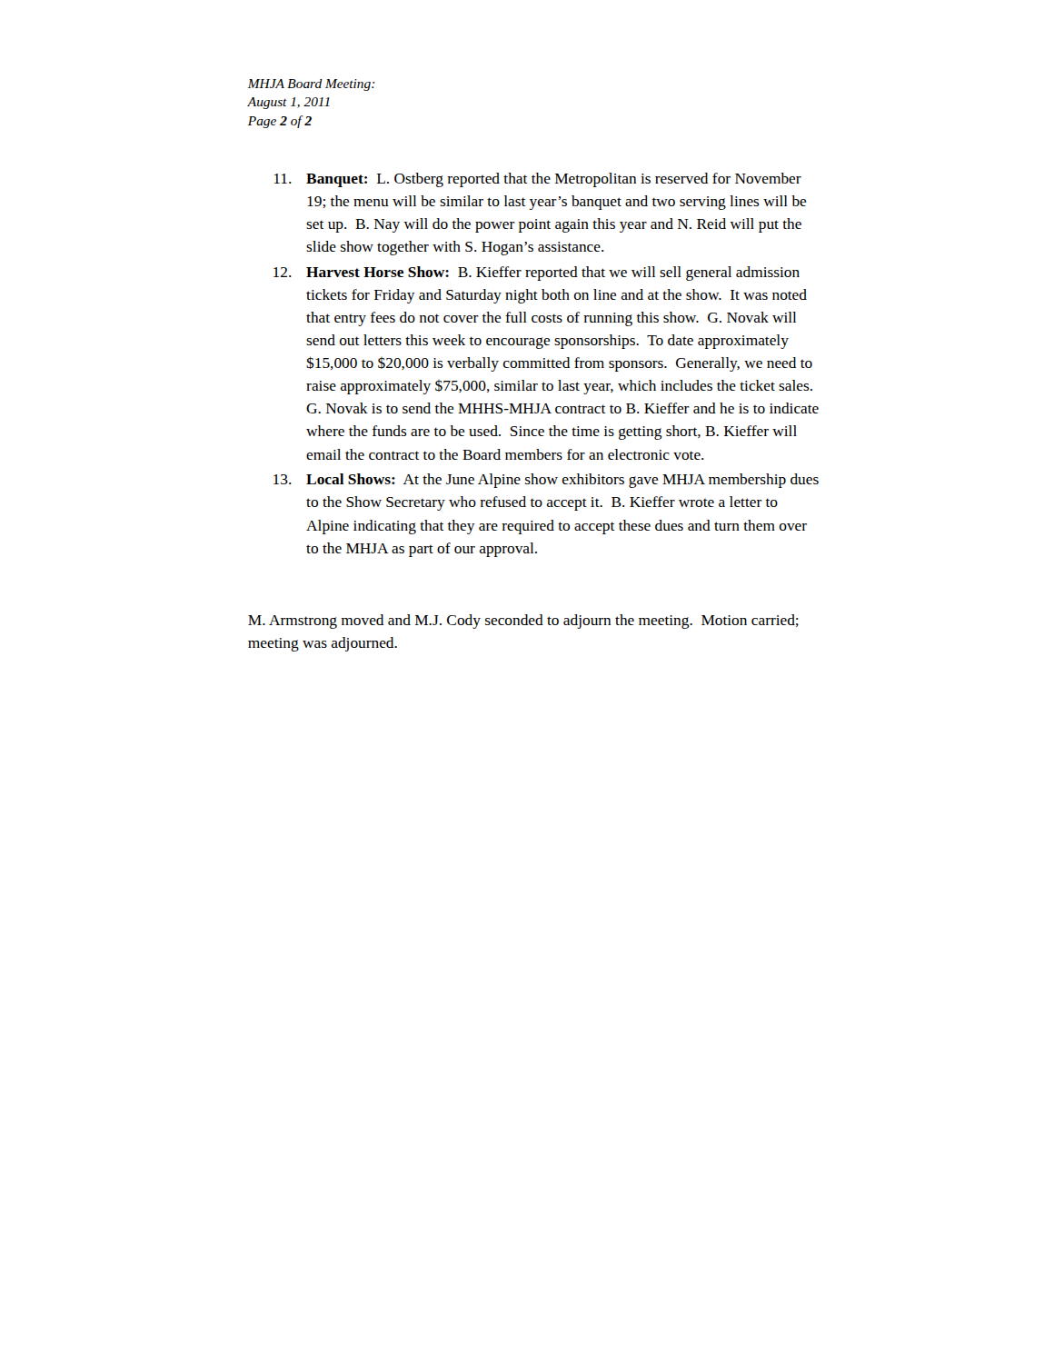MHJA Board Meeting:
August 1, 2011
Page 2 of 2
Banquet: L. Ostberg reported that the Metropolitan is reserved for November 19; the menu will be similar to last year’s banquet and two serving lines will be set up. B. Nay will do the power point again this year and N. Reid will put the slide show together with S. Hogan’s assistance.
Harvest Horse Show: B. Kieffer reported that we will sell general admission tickets for Friday and Saturday night both on line and at the show. It was noted that entry fees do not cover the full costs of running this show. G. Novak will send out letters this week to encourage sponsorships. To date approximately $15,000 to $20,000 is verbally committed from sponsors. Generally, we need to raise approximately $75,000, similar to last year, which includes the ticket sales. G. Novak is to send the MHHS-MHJA contract to B. Kieffer and he is to indicate where the funds are to be used. Since the time is getting short, B. Kieffer will email the contract to the Board members for an electronic vote.
Local Shows: At the June Alpine show exhibitors gave MHJA membership dues to the Show Secretary who refused to accept it. B. Kieffer wrote a letter to Alpine indicating that they are required to accept these dues and turn them over to the MHJA as part of our approval.
M. Armstrong moved and M.J. Cody seconded to adjourn the meeting. Motion carried; meeting was adjourned.